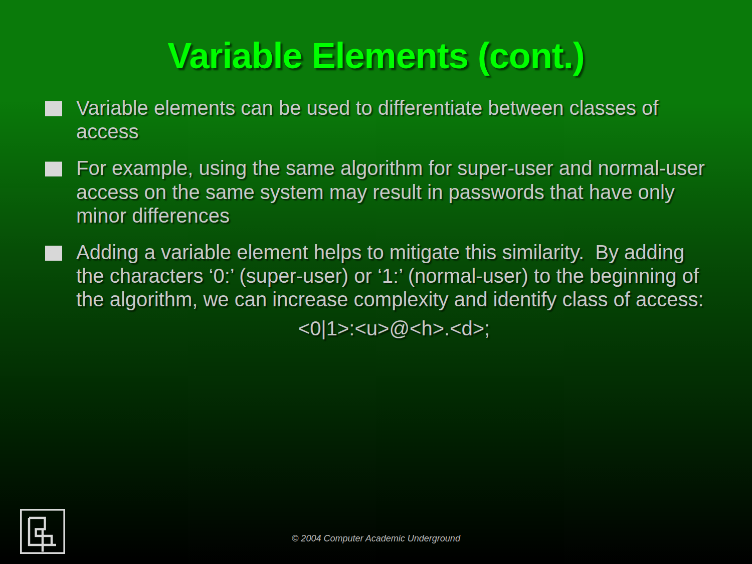Variable Elements (cont.)
Variable elements can be used to differentiate between classes of access
For example, using the same algorithm for super-user and normal-user access on the same system may result in passwords that have only minor differences
Adding a variable element helps to mitigate this similarity. By adding the characters ‘0:’ (super-user) or ‘1:’ (normal-user) to the beginning of the algorithm, we can increase complexity and identify class of access:
<0|1>:<u>@<h>.<d>;
© 2004 Computer Academic Underground